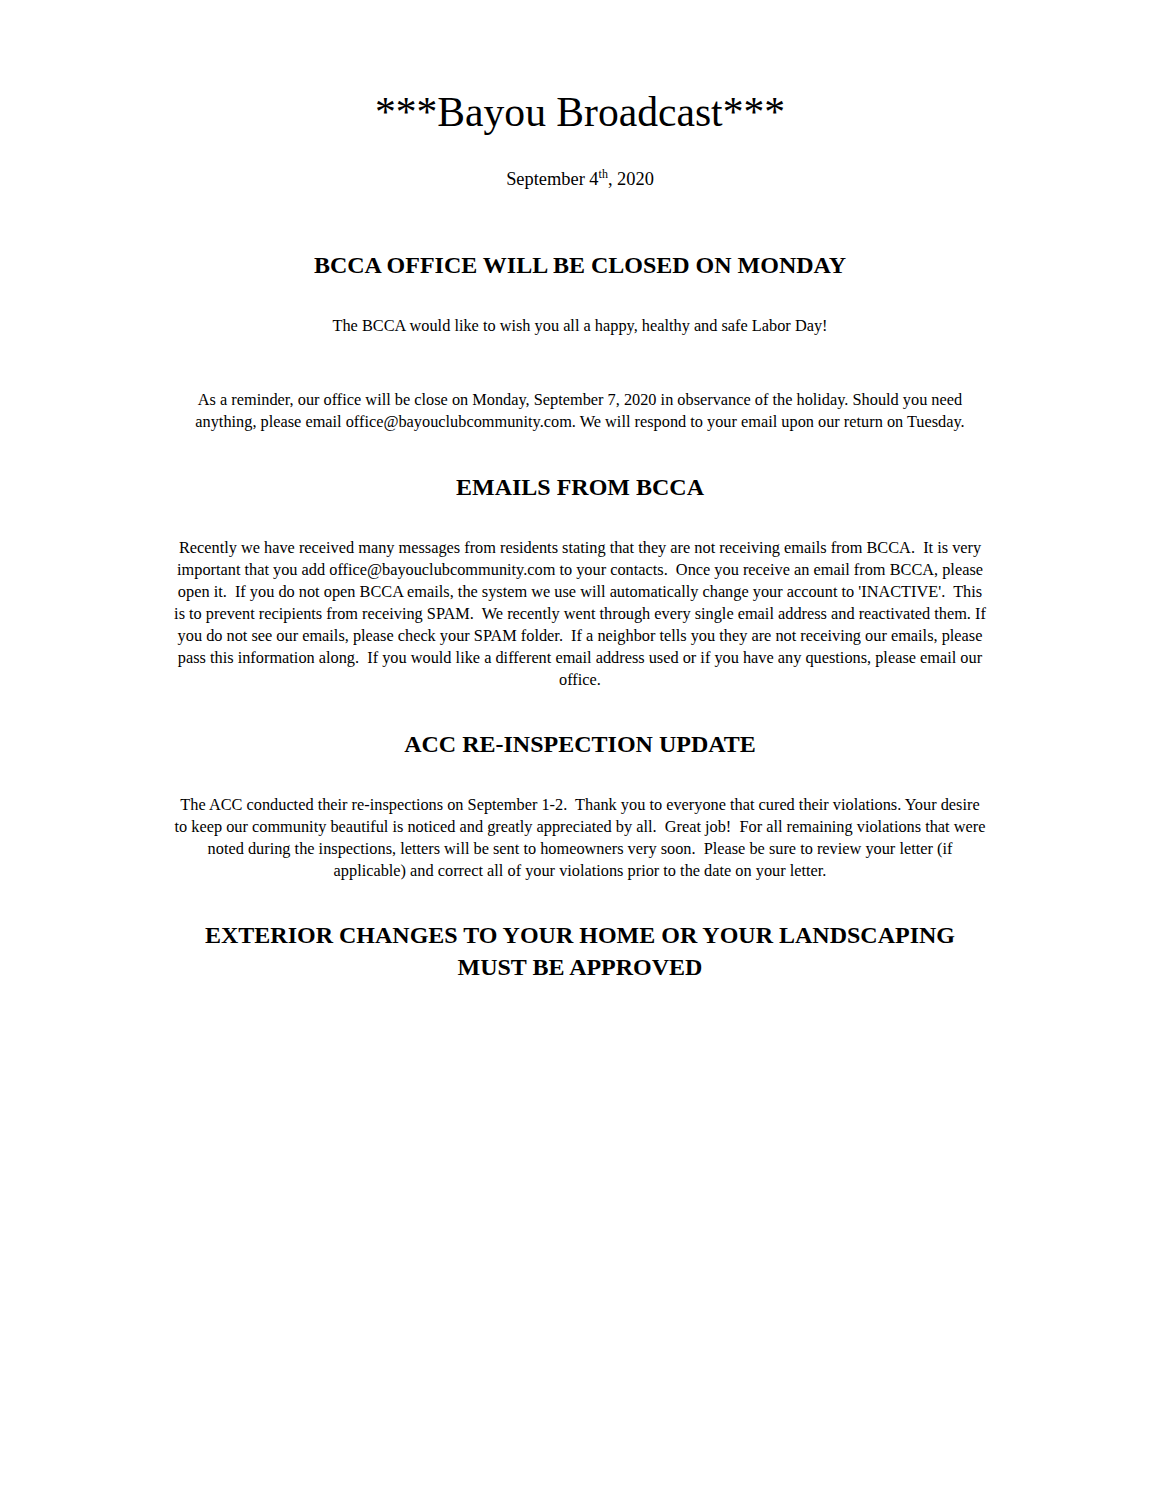***Bayou Broadcast***
September 4th, 2020
BCCA OFFICE WILL BE CLOSED ON MONDAY
The BCCA would like to wish you all a happy, healthy and safe Labor Day!
As a reminder, our office will be close on Monday, September 7, 2020 in observance of the holiday. Should you need anything, please email office@bayouclubcommunity.com. We will respond to your email upon our return on Tuesday.
EMAILS FROM BCCA
Recently we have received many messages from residents stating that they are not receiving emails from BCCA. It is very important that you add office@bayouclubcommunity.com to your contacts. Once you receive an email from BCCA, please open it. If you do not open BCCA emails, the system we use will automatically change your account to 'INACTIVE'. This is to prevent recipients from receiving SPAM. We recently went through every single email address and reactivated them. If you do not see our emails, please check your SPAM folder. If a neighbor tells you they are not receiving our emails, please pass this information along. If you would like a different email address used or if you have any questions, please email our office.
ACC RE-INSPECTION UPDATE
The ACC conducted their re-inspections on September 1-2. Thank you to everyone that cured their violations. Your desire to keep our community beautiful is noticed and greatly appreciated by all. Great job! For all remaining violations that were noted during the inspections, letters will be sent to homeowners very soon. Please be sure to review your letter (if applicable) and correct all of your violations prior to the date on your letter.
EXTERIOR CHANGES TO YOUR HOME OR YOUR LANDSCAPING MUST BE APPROVED